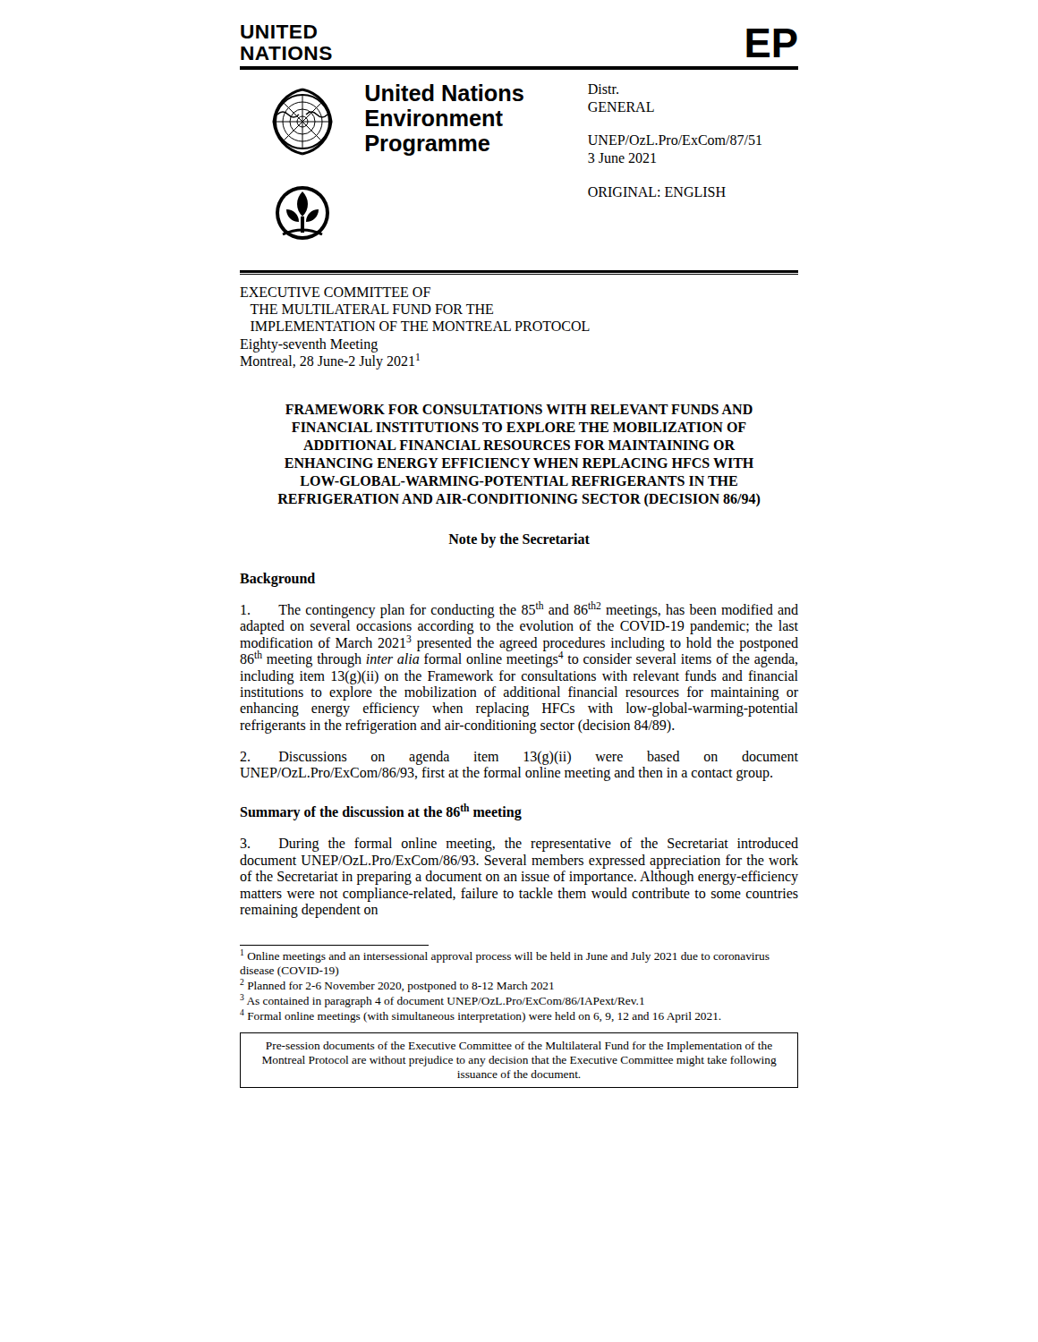UNITED
NATIONS
EP
United Nations
Environment
Programme
Distr.
GENERAL
UNEP/OzL.Pro/ExCom/87/51
3 June 2021
ORIGINAL: ENGLISH
EXECUTIVE COMMITTEE OF
THE MULTILATERAL FUND FOR THE
IMPLEMENTATION OF THE MONTREAL PROTOCOL
Eighty-seventh Meeting
Montreal, 28 June-2 July 20211
Framework for consultations with relevant funds and financial institutions to explore the mobilization of additional financial resources for maintaining or enhancing energy efficiency when replacing HFCs with low-global-warming-potential refrigerants in the refrigeration and air-conditioning sector (decision 86/94)
Note by the Secretariat
Background
1. The contingency plan for conducting the 85th and 86th2 meetings, has been modified and adapted on several occasions according to the evolution of the COVID-19 pandemic; the last modification of March 20213 presented the agreed procedures including to hold the postponed 86th meeting through inter alia formal online meetings4 to consider several items of the agenda, including item 13(g)(ii) on the Framework for consultations with relevant funds and financial institutions to explore the mobilization of additional financial resources for maintaining or enhancing energy efficiency when replacing HFCs with low-global-warming-potential refrigerants in the refrigeration and air-conditioning sector (decision 84/89).
2. Discussions on agenda item 13(g)(ii) were based on document UNEP/OzL.Pro/ExCom/86/93, first at the formal online meeting and then in a contact group.
Summary of the discussion at the 86th meeting
3. During the formal online meeting, the representative of the Secretariat introduced document UNEP/OzL.Pro/ExCom/86/93. Several members expressed appreciation for the work of the Secretariat in preparing a document on an issue of importance. Although energy-efficiency matters were not compliance-related, failure to tackle them would contribute to some countries remaining dependent on
1 Online meetings and an intersessional approval process will be held in June and July 2021 due to coronavirus disease (COVID-19)
2 Planned for 2-6 November 2020, postponed to 8-12 March 2021
3 As contained in paragraph 4 of document UNEP/OzL.Pro/ExCom/86/IAPext/Rev.1
4 Formal online meetings (with simultaneous interpretation) were held on 6, 9, 12 and 16 April 2021.
Pre-session documents of the Executive Committee of the Multilateral Fund for the Implementation of the Montreal Protocol are without prejudice to any decision that the Executive Committee might take following issuance of the document.